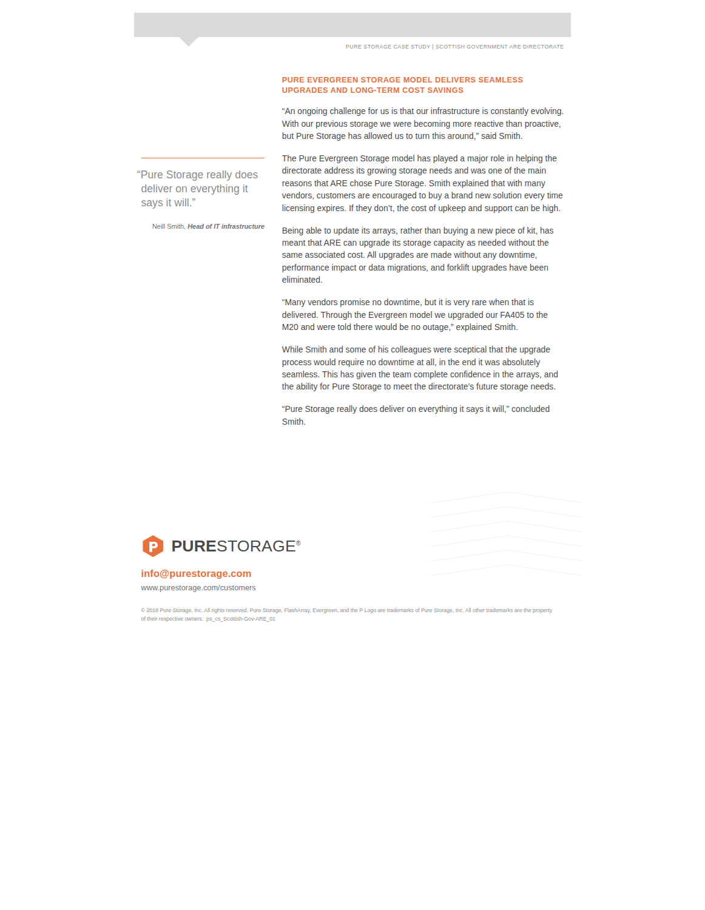Pure Storage Case Study | Scottish Government ARE Directorate
“Pure Storage really does deliver on everything it says it will.”
Neill Smith, Head of IT infrastructure
Pure Evergreen Storage model delivers seamless upgrades and long-term cost savings
“An ongoing challenge for us is that our infrastructure is constantly evolving. With our previous storage we were becoming more reactive than proactive, but Pure Storage has allowed us to turn this around,” said Smith.
The Pure Evergreen Storage model has played a major role in helping the directorate address its growing storage needs and was one of the main reasons that ARE chose Pure Storage. Smith explained that with many vendors, customers are encouraged to buy a brand new solution every time licensing expires. If they don’t, the cost of upkeep and support can be high.
Being able to update its arrays, rather than buying a new piece of kit, has meant that ARE can upgrade its storage capacity as needed without the same associated cost. All upgrades are made without any downtime, performance impact or data migrations, and forklift upgrades have been eliminated.
“Many vendors promise no downtime, but it is very rare when that is delivered. Through the Evergreen model we upgraded our FA405 to the M20 and were told there would be no outage,” explained Smith.
While Smith and some of his colleagues were sceptical that the upgrade process would require no downtime at all, in the end it was absolutely seamless. This has given the team complete confidence in the arrays, and the ability for Pure Storage to meet the directorate’s future storage needs.
“Pure Storage really does deliver on everything it says it will,” concluded Smith.
PURESTORAGE®
info@purestorage.com
www.purestorage.com/customers
© 2018 Pure Storage, Inc. All rights reserved. Pure Storage, FlashArray, Evergreen, and the P Logo are trademarks of Pure Storage, Inc. All other trademarks are the property of their respective owners. ps_cs_Scottish-Gov-ARE_01